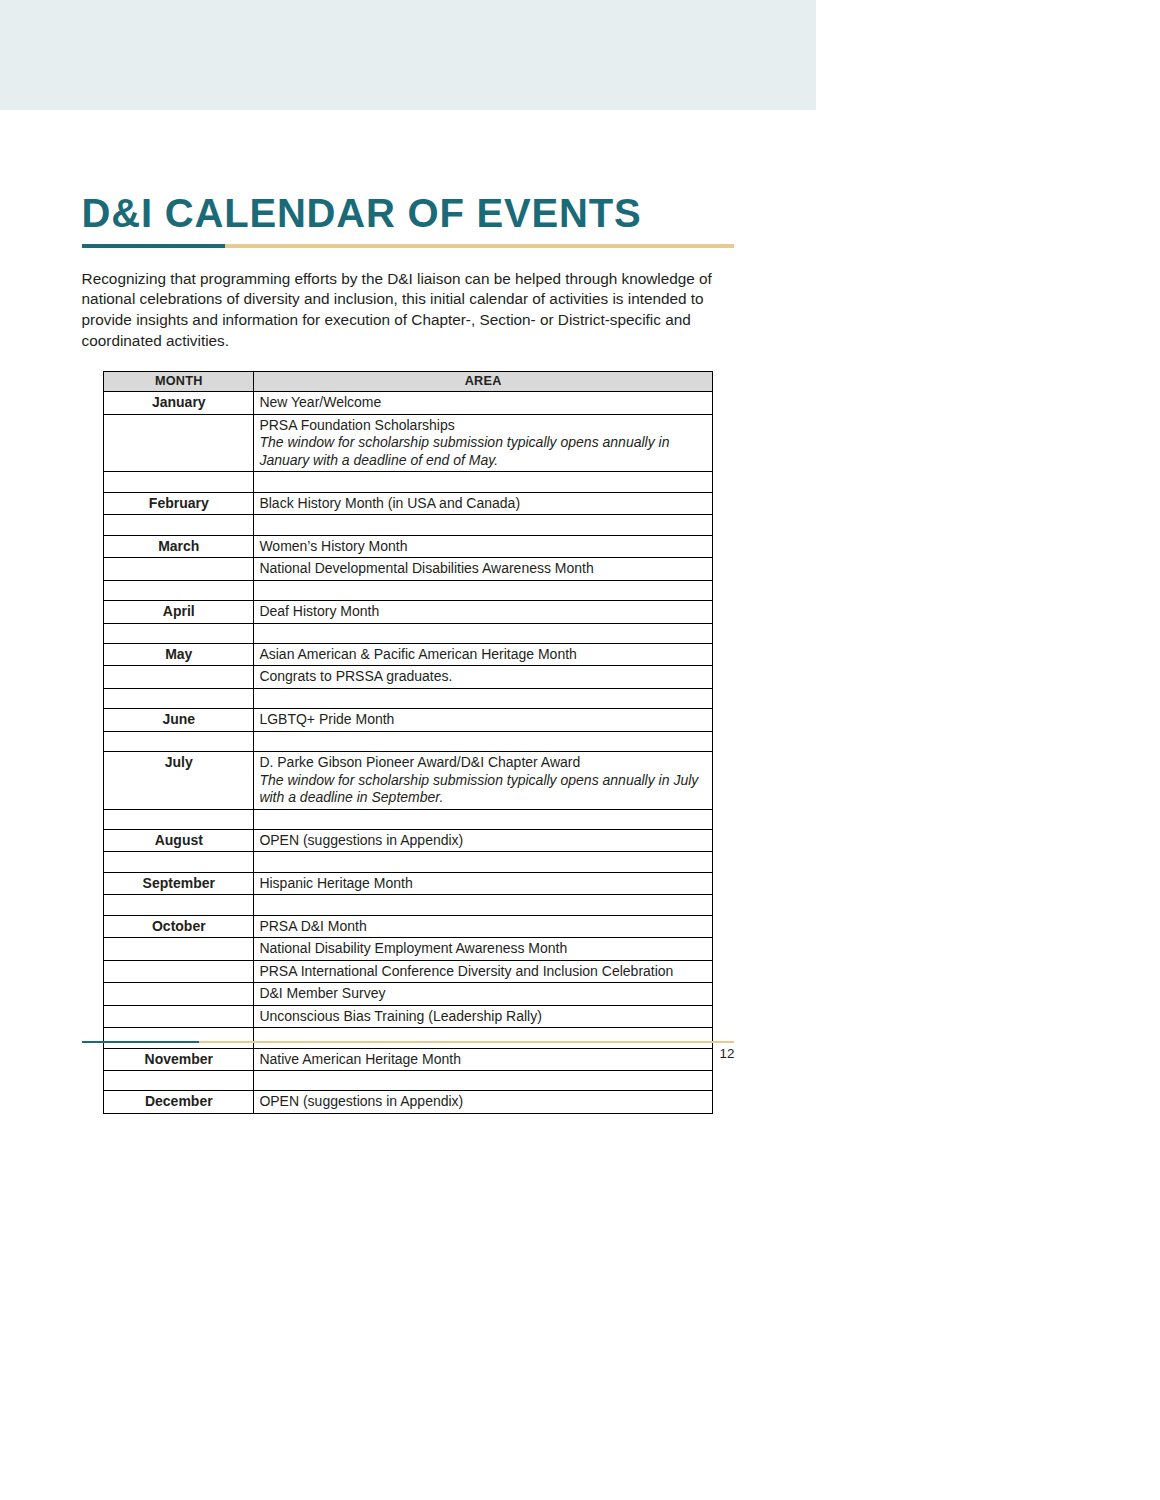D&I CALENDAR OF EVENTS
Recognizing that programming efforts by the D&I liaison can be helped through knowledge of national celebrations of diversity and inclusion, this initial calendar of activities is intended to provide insights and information for execution of Chapter-, Section- or District-specific and coordinated activities.
| MONTH | AREA |
| --- | --- |
| January | New Year/Welcome |
| | PRSA Foundation Scholarships The window for scholarship submission typically opens annually in January with a deadline of end of May. |
| February | Black History Month (in USA and Canada) |
| March | Women’s History Month |
| | National Developmental Disabilities Awareness Month |
| April | Deaf History Month |
| May | Asian American & Pacific American Heritage Month |
| | Congrats to PRSSA graduates. |
| June | LGBTQ+ Pride Month |
| July | D. Parke Gibson Pioneer Award/D&I Chapter Award The window for scholarship submission typically opens annually in July with a deadline in September. |
| August | OPEN (suggestions in Appendix) |
| September | Hispanic Heritage Month |
| October | PRSA D&I Month |
| | National Disability Employment Awareness Month |
| | PRSA International Conference Diversity and Inclusion Celebration |
| | D&I Member Survey |
| | Unconscious Bias Training (Leadership Rally) |
| November | Native American Heritage Month |
| December | OPEN (suggestions in Appendix) |
12